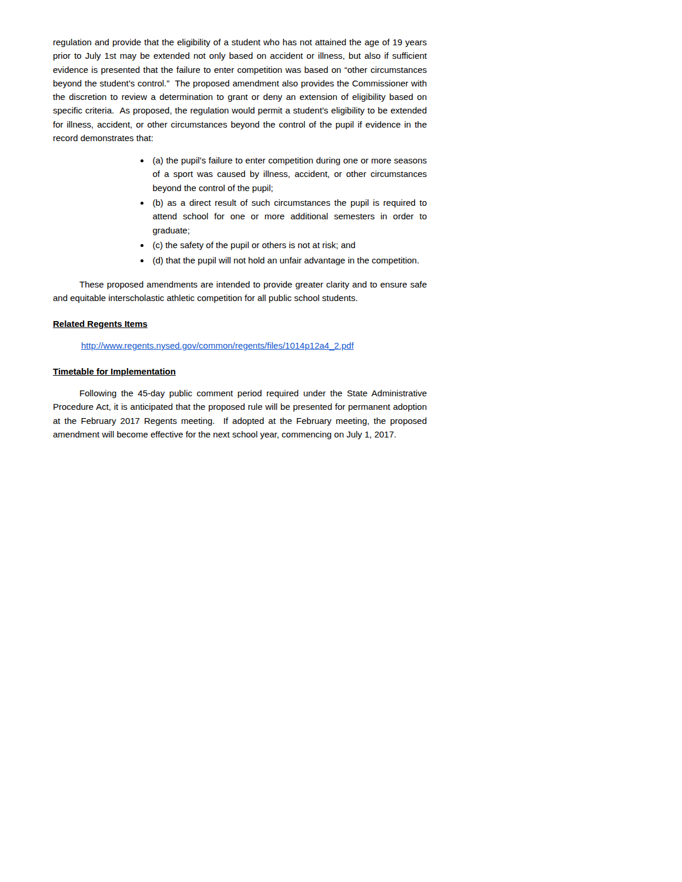regulation and provide that the eligibility of a student who has not attained the age of 19 years prior to July 1st may be extended not only based on accident or illness, but also if sufficient evidence is presented that the failure to enter competition was based on “other circumstances beyond the student’s control.” The proposed amendment also provides the Commissioner with the discretion to review a determination to grant or deny an extension of eligibility based on specific criteria. As proposed, the regulation would permit a student’s eligibility to be extended for illness, accident, or other circumstances beyond the control of the pupil if evidence in the record demonstrates that:
(a) the pupil’s failure to enter competition during one or more seasons of a sport was caused by illness, accident, or other circumstances beyond the control of the pupil;
(b) as a direct result of such circumstances the pupil is required to attend school for one or more additional semesters in order to graduate;
(c) the safety of the pupil or others is not at risk; and
(d) that the pupil will not hold an unfair advantage in the competition.
These proposed amendments are intended to provide greater clarity and to ensure safe and equitable interscholastic athletic competition for all public school students.
Related Regents Items
http://www.regents.nysed.gov/common/regents/files/1014p12a4_2.pdf
Timetable for Implementation
Following the 45-day public comment period required under the State Administrative Procedure Act, it is anticipated that the proposed rule will be presented for permanent adoption at the February 2017 Regents meeting. If adopted at the February meeting, the proposed amendment will become effective for the next school year, commencing on July 1, 2017.